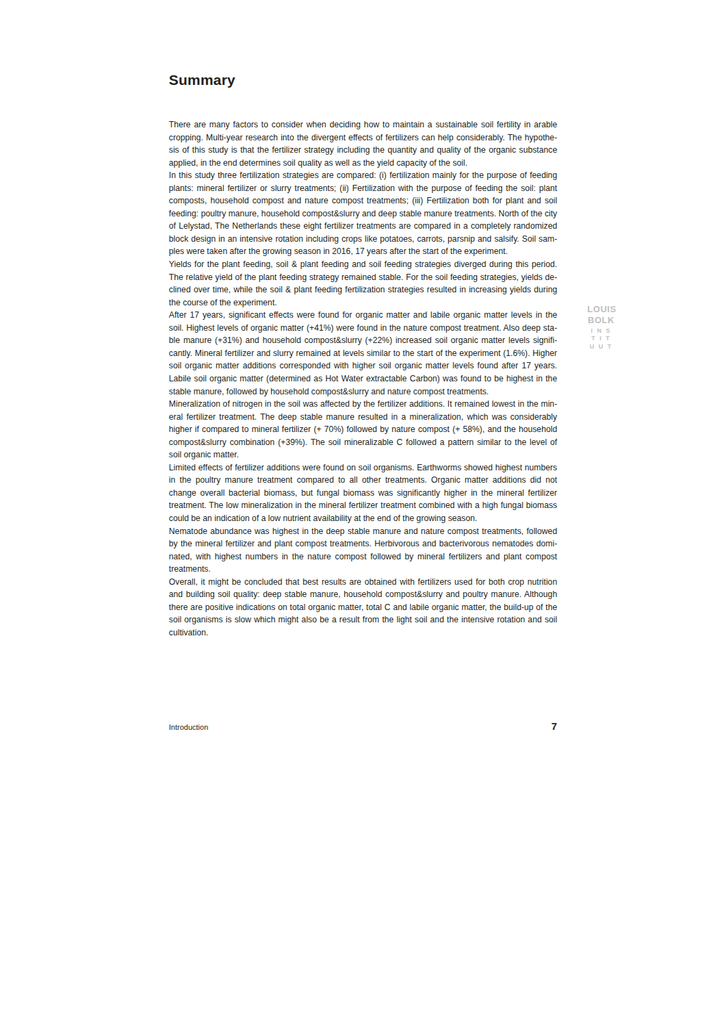Summary
There are many factors to consider when deciding how to maintain a sustainable soil fertility in arable cropping. Multi-year research into the divergent effects of fertilizers can help considerably. The hypothesis of this study is that the fertilizer strategy including the quantity and quality of the organic substance applied, in the end determines soil quality as well as the yield capacity of the soil.
In this study three fertilization strategies are compared: (i) fertilization mainly for the purpose of feeding plants: mineral fertilizer or slurry treatments; (ii) Fertilization with the purpose of feeding the soil: plant composts, household compost and nature compost treatments; (iii) Fertilization both for plant and soil feeding: poultry manure, household compost&slurry and deep stable manure treatments. North of the city of Lelystad, The Netherlands these eight fertilizer treatments are compared in a completely randomized block design in an intensive rotation including crops like potatoes, carrots, parsnip and salsify. Soil samples were taken after the growing season in 2016, 17 years after the start of the experiment.
Yields for the plant feeding, soil & plant feeding and soil feeding strategies diverged during this period. The relative yield of the plant feeding strategy remained stable. For the soil feeding strategies, yields declined over time, while the soil & plant feeding fertilization strategies resulted in increasing yields during the course of the experiment.
After 17 years, significant effects were found for organic matter and labile organic matter levels in the soil. Highest levels of organic matter (+41%) were found in the nature compost treatment. Also deep stable manure (+31%) and household compost&slurry (+22%) increased soil organic matter levels significantly. Mineral fertilizer and slurry remained at levels similar to the start of the experiment (1.6%). Higher soil organic matter additions corresponded with higher soil organic matter levels found after 17 years. Labile soil organic matter (determined as Hot Water extractable Carbon) was found to be highest in the stable manure, followed by household compost&slurry and nature compost treatments.
Mineralization of nitrogen in the soil was affected by the fertilizer additions. It remained lowest in the mineral fertilizer treatment. The deep stable manure resulted in a mineralization, which was considerably higher if compared to mineral fertilizer (+ 70%) followed by nature compost (+ 58%), and the household compost&slurry combination (+39%). The soil mineralizable C followed a pattern similar to the level of soil organic matter.
Limited effects of fertilizer additions were found on soil organisms. Earthworms showed highest numbers in the poultry manure treatment compared to all other treatments. Organic matter additions did not change overall bacterial biomass, but fungal biomass was significantly higher in the mineral fertilizer treatment. The low mineralization in the mineral fertilizer treatment combined with a high fungal biomass could be an indication of a low nutrient availability at the end of the growing season.
Nematode abundance was highest in the deep stable manure and nature compost treatments, followed by the mineral fertilizer and plant compost treatments. Herbivorous and bacterivorous nematodes dominated, with highest numbers in the nature compost followed by mineral fertilizers and plant compost treatments.
Overall, it might be concluded that best results are obtained with fertilizers used for both crop nutrition and building soil quality: deep stable manure, household compost&slurry and poultry manure. Although there are positive indications on total organic matter, total C and labile organic matter, the build-up of the soil organisms is slow which might also be a result from the light soil and the intensive rotation and soil cultivation.
LOUIS BOLK I N S T I T U U T
Introduction 7